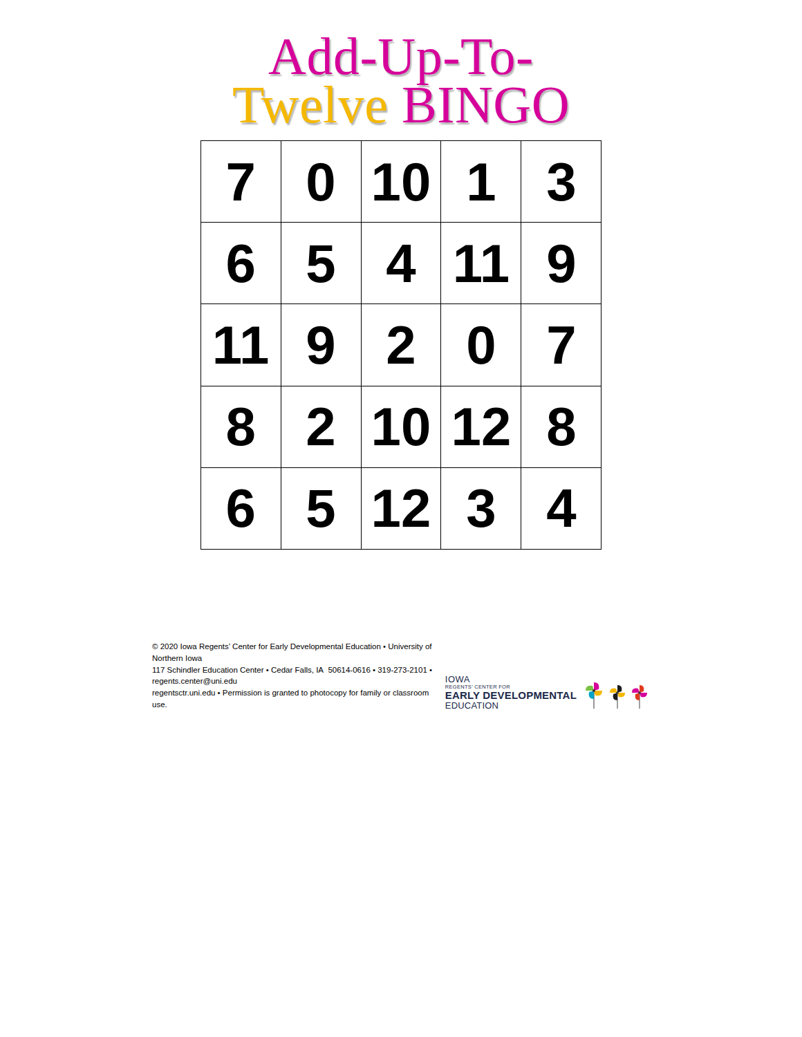Add-Up-To- Twelve BINGO
| 7 | 0 | 10 | 1 | 3 |
| 6 | 5 | 4 | 11 | 9 |
| 11 | 9 | 2 | 0 | 7 |
| 8 | 2 | 10 | 12 | 8 |
| 6 | 5 | 12 | 3 | 4 |
© 2020 Iowa Regents’ Center for Early Developmental Education • University of Northern Iowa
117 Schindler Education Center • Cedar Falls, IA 50614-0616 • 319-273-2101 • regents.center@uni.edu
regentsctr.uni.edu • Permission is granted to photocopy for family or classroom use.
IOWA
REGENTS’ CENTER FOR
EARLY DEVELOPMENTAL
EDUCATION